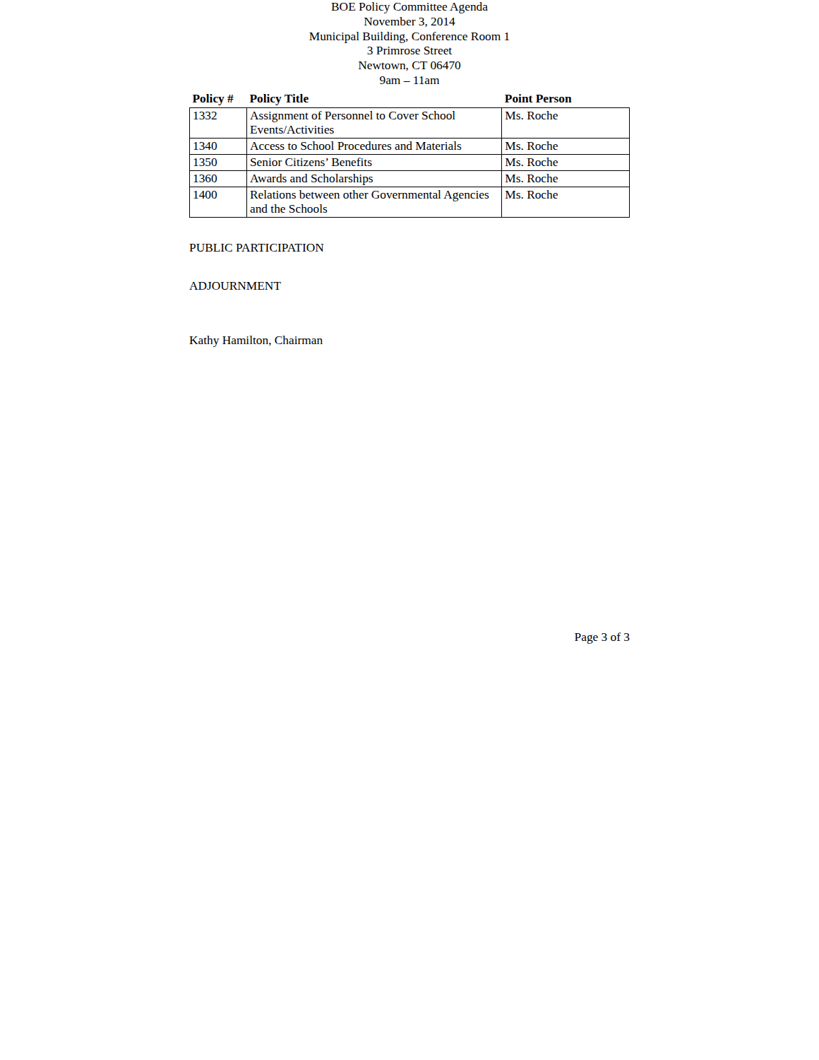BOE Policy Committee Agenda
November 3, 2014
Municipal Building, Conference Room 1
3 Primrose Street
Newtown, CT 06470
9am – 11am
| Policy # | Policy Title | Point Person |
| --- | --- | --- |
| 1332 | Assignment of Personnel to Cover School Events/Activities | Ms. Roche |
| 1340 | Access to School Procedures and Materials | Ms. Roche |
| 1350 | Senior Citizens’ Benefits | Ms. Roche |
| 1360 | Awards and Scholarships | Ms. Roche |
| 1400 | Relations between other Governmental Agencies and the Schools | Ms. Roche |
PUBLIC PARTICIPATION
ADJOURNMENT
Kathy Hamilton, Chairman
Page 3 of 3